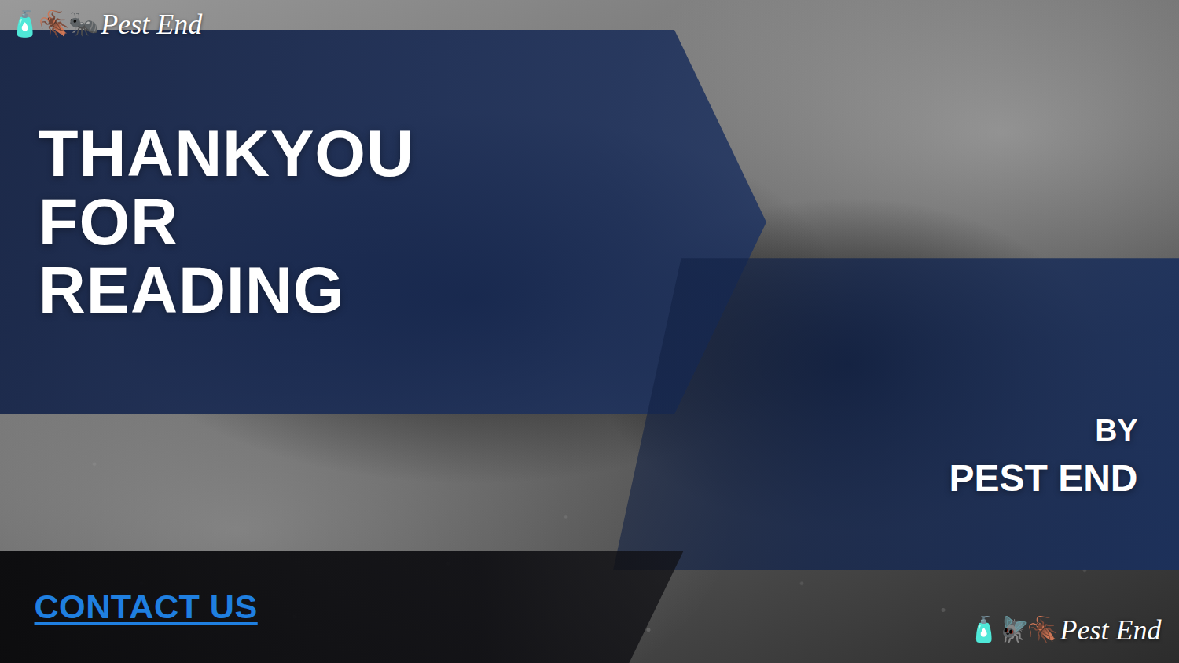🧴🪳🐜 Pest End
Thankyou
for
Reading
By
Pest End
Contact Us
🧴🪰🪳 Pest End
Thank you for reading — presented by Pest End. Contact us.